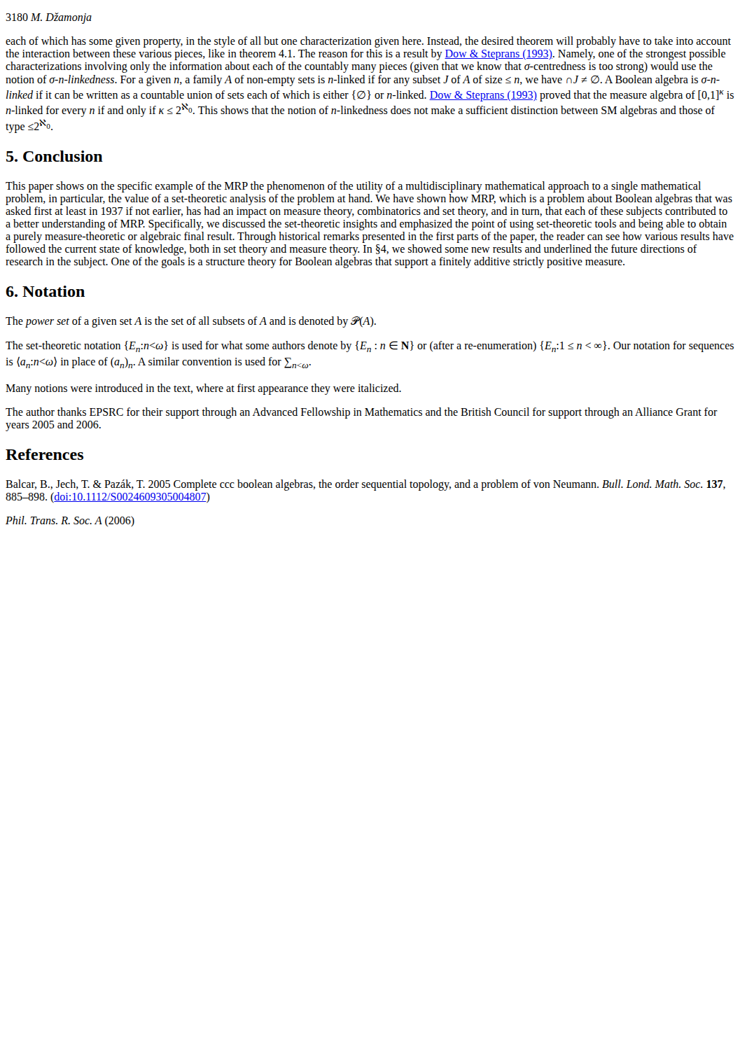3180 M. Džamonja
each of which has some given property, in the style of all but one characterization given here. Instead, the desired theorem will probably have to take into account the interaction between these various pieces, like in theorem 4.1. The reason for this is a result by Dow & Steprans (1993). Namely, one of the strongest possible characterizations involving only the information about each of the countably many pieces (given that we know that σ-centredness is too strong) would use the notion of σ-n-linkedness. For a given n, a family A of non-empty sets is n-linked if for any subset J of A of size ≤ n, we have ∩J ≠ ∅. A Boolean algebra is σ-n-linked if it can be written as a countable union of sets each of which is either {∅} or n-linked. Dow & Steprans (1993) proved that the measure algebra of [0,1]κ is n-linked for every n if and only if κ ≤ 2ℵ0. This shows that the notion of n-linkedness does not make a sufficient distinction between SM algebras and those of type ≤2ℵ0.
5. Conclusion
This paper shows on the specific example of the MRP the phenomenon of the utility of a multidisciplinary mathematical approach to a single mathematical problem, in particular, the value of a set-theoretic analysis of the problem at hand. We have shown how MRP, which is a problem about Boolean algebras that was asked first at least in 1937 if not earlier, has had an impact on measure theory, combinatorics and set theory, and in turn, that each of these subjects contributed to a better understanding of MRP. Specifically, we discussed the set-theoretic insights and emphasized the point of using set-theoretic tools and being able to obtain a purely measure-theoretic or algebraic final result. Through historical remarks presented in the first parts of the paper, the reader can see how various results have followed the current state of knowledge, both in set theory and measure theory. In §4, we showed some new results and underlined the future directions of research in the subject. One of the goals is a structure theory for Boolean algebras that support a finitely additive strictly positive measure.
6. Notation
The power set of a given set A is the set of all subsets of A and is denoted by 𝒫(A).
The set-theoretic notation {En:n<ω} is used for what some authors denote by {En : n ∈ N} or (after a re-enumeration) {En:1 ≤ n < ∞}. Our notation for sequences is ⟨an:n<ω⟩ in place of (an)n. A similar convention is used for ∑n<ω.
Many notions were introduced in the text, where at first appearance they were italicized.
The author thanks EPSRC for their support through an Advanced Fellowship in Mathematics and the British Council for support through an Alliance Grant for years 2005 and 2006.
References
Balcar, B., Jech, T. & Pazák, T. 2005 Complete ccc boolean algebras, the order sequential topology, and a problem of von Neumann. Bull. Lond. Math. Soc. 137, 885–898. (doi:10.1112/S0024609305004807)
Phil. Trans. R. Soc. A (2006)